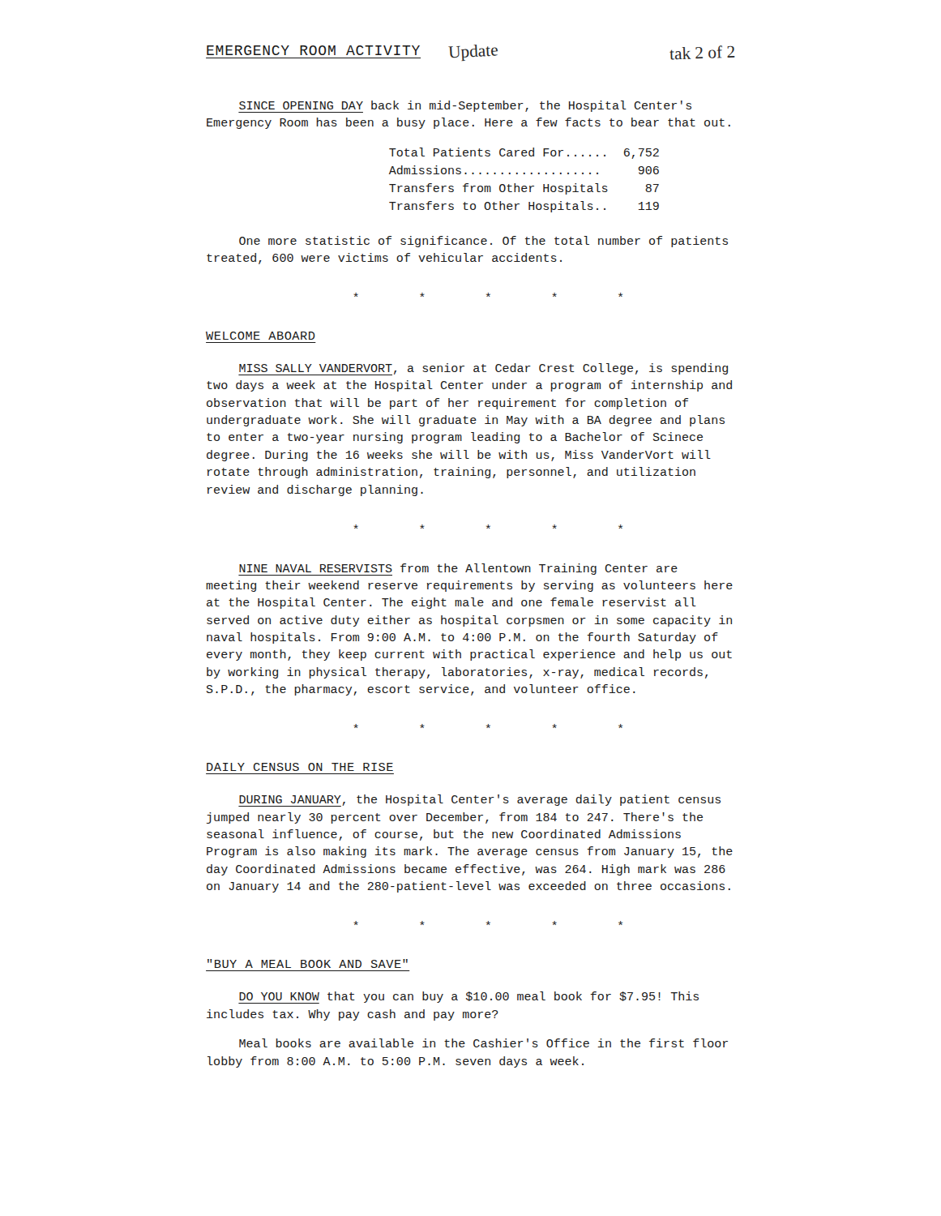EMERGENCY ROOM ACTIVITY Update
tak 2 of 2
SINCE OPENING DAY back in mid-September, the Hospital Center's Emergency Room has been a busy place. Here a few facts to bear that out.
Total Patients Cared For...... 6,752
Admissions................... 906
Transfers from Other Hospitals 87
Transfers to Other Hospitals.. 119
One more statistic of significance. Of the total number of patients treated, 600 were victims of vehicular accidents.
*****
WELCOME ABOARD
MISS SALLY VANDERVORT, a senior at Cedar Crest College, is spending two days a week at the Hospital Center under a program of internship and observation that will be part of her requirement for completion of undergraduate work. She will graduate in May with a BA degree and plans to enter a two-year nursing program leading to a Bachelor of Scinece degree. During the 16 weeks she will be with us, Miss VanderVort will rotate through administration, training, personnel, and utilization review and discharge planning.
*****
NINE NAVAL RESERVISTS from the Allentown Training Center are meeting their weekend reserve requirements by serving as volunteers here at the Hospital Center. The eight male and one female reservist all served on active duty either as hospital corpsmen or in some capacity in naval hospitals. From 9:00 A.M. to 4:00 P.M. on the fourth Saturday of every month, they keep current with practical experience and help us out by working in physical therapy, laboratories, x-ray, medical records, S.P.D., the pharmacy, escort service, and volunteer office.
*****
DAILY CENSUS ON THE RISE
DURING JANUARY, the Hospital Center's average daily patient census jumped nearly 30 percent over December, from 184 to 247. There's the seasonal influence, of course, but the new Coordinated Admissions Program is also making its mark. The average census from January 15, the day Coordinated Admissions became effective, was 264. High mark was 286 on January 14 and the 280-patient-level was exceeded on three occasions.
*****
"BUY A MEAL BOOK AND SAVE"
DO YOU KNOW that you can buy a $10.00 meal book for $7.95! This includes tax. Why pay cash and pay more?
Meal books are available in the Cashier's Office in the first floor lobby from 8:00 A.M. to 5:00 P.M. seven days a week.